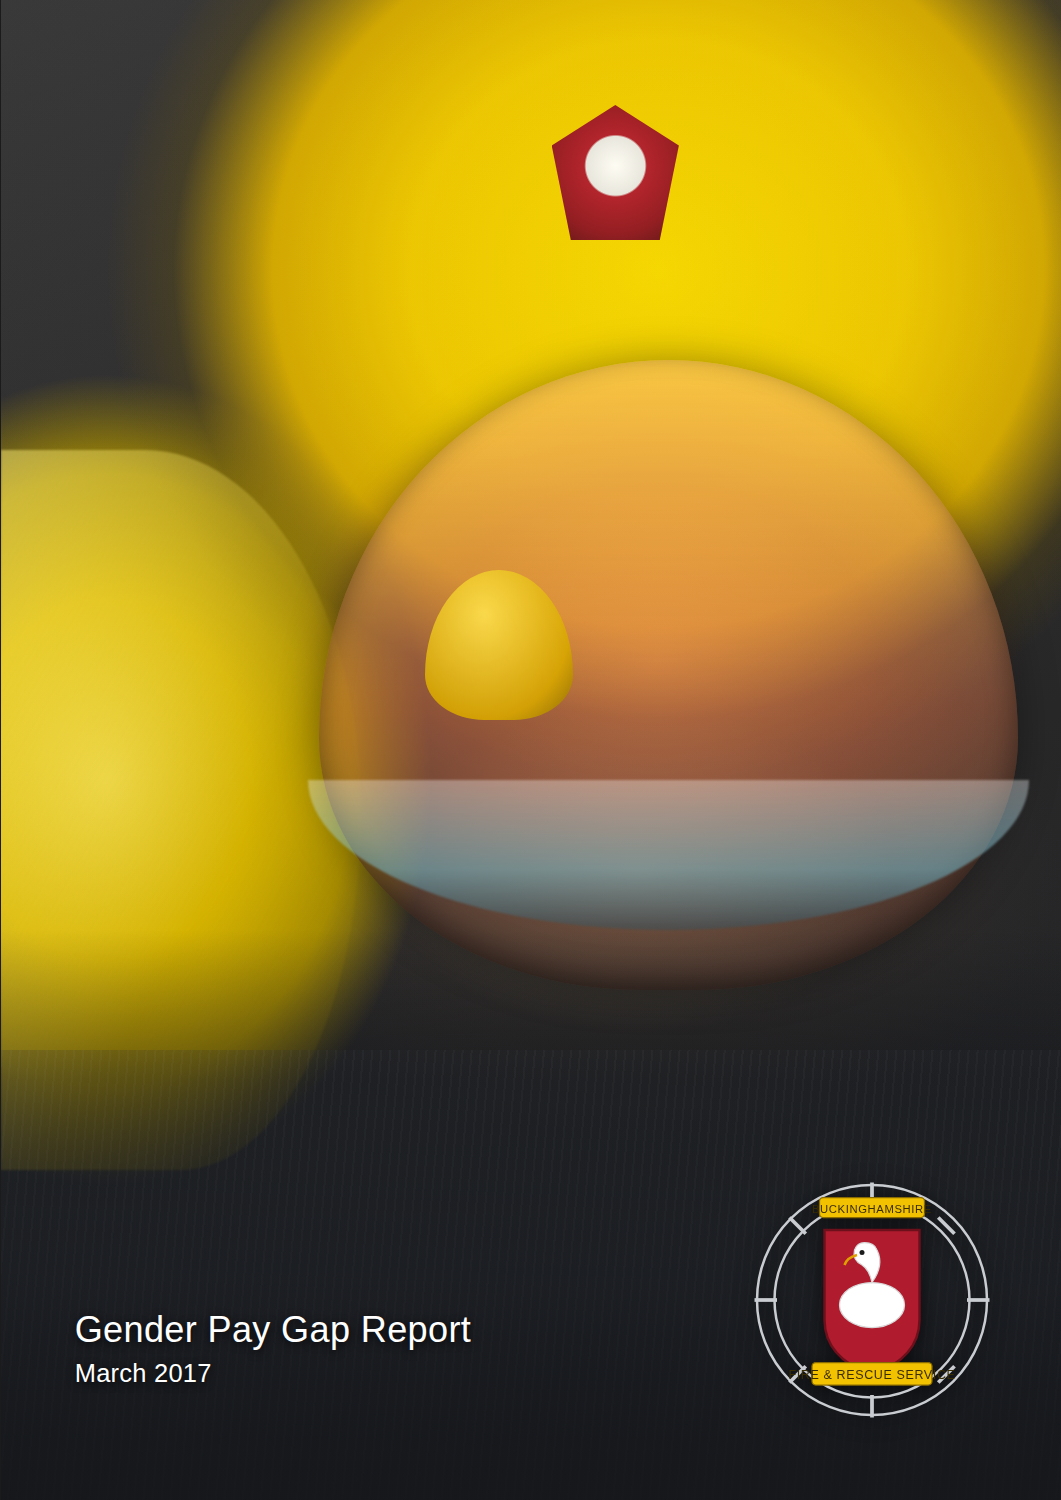Gender Pay Gap Report
March 2017
BUCKINGHAMSHIRE FIRE & RESCUE SERVICE